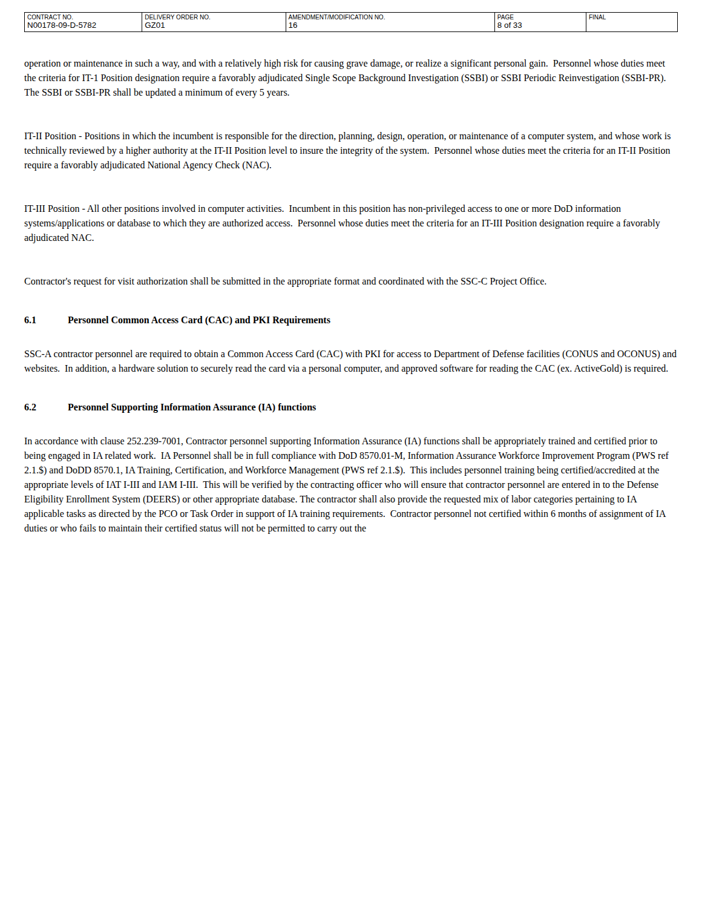| CONTRACT NO. N00178-09-D-5782 | DELIVERY ORDER NO. GZ01 | AMENDMENT/MODIFICATION NO. 16 | PAGE 8 of 33 | FINAL |
operation or maintenance in such a way, and with a relatively high risk for causing grave damage, or realize a significant personal gain. Personnel whose duties meet the criteria for IT-1 Position designation require a favorably adjudicated Single Scope Background Investigation (SSBI) or SSBI Periodic Reinvestigation (SSBI-PR). The SSBI or SSBI-PR shall be updated a minimum of every 5 years.
IT-II Position - Positions in which the incumbent is responsible for the direction, planning, design, operation, or maintenance of a computer system, and whose work is technically reviewed by a higher authority at the IT-II Position level to insure the integrity of the system. Personnel whose duties meet the criteria for an IT-II Position require a favorably adjudicated National Agency Check (NAC).
IT-III Position - All other positions involved in computer activities. Incumbent in this position has non-privileged access to one or more DoD information systems/applications or database to which they are authorized access. Personnel whose duties meet the criteria for an IT-III Position designation require a favorably adjudicated NAC.
Contractor's request for visit authorization shall be submitted in the appropriate format and coordinated with the SSC-C Project Office.
6.1 Personnel Common Access Card (CAC) and PKI Requirements
SSC-A contractor personnel are required to obtain a Common Access Card (CAC) with PKI for access to Department of Defense facilities (CONUS and OCONUS) and websites. In addition, a hardware solution to securely read the card via a personal computer, and approved software for reading the CAC (ex. ActiveGold) is required.
6.2 Personnel Supporting Information Assurance (IA) functions
In accordance with clause 252.239-7001, Contractor personnel supporting Information Assurance (IA) functions shall be appropriately trained and certified prior to being engaged in IA related work. IA Personnel shall be in full compliance with DoD 8570.01-M, Information Assurance Workforce Improvement Program (PWS ref 2.1.$) and DoDD 8570.1, IA Training, Certification, and Workforce Management (PWS ref 2.1.$). This includes personnel training being certified/accredited at the appropriate levels of IAT I-III and IAM I-III. This will be verified by the contracting officer who will ensure that contractor personnel are entered in to the Defense Eligibility Enrollment System (DEERS) or other appropriate database. The contractor shall also provide the requested mix of labor categories pertaining to IA applicable tasks as directed by the PCO or Task Order in support of IA training requirements. Contractor personnel not certified within 6 months of assignment of IA duties or who fails to maintain their certified status will not be permitted to carry out the